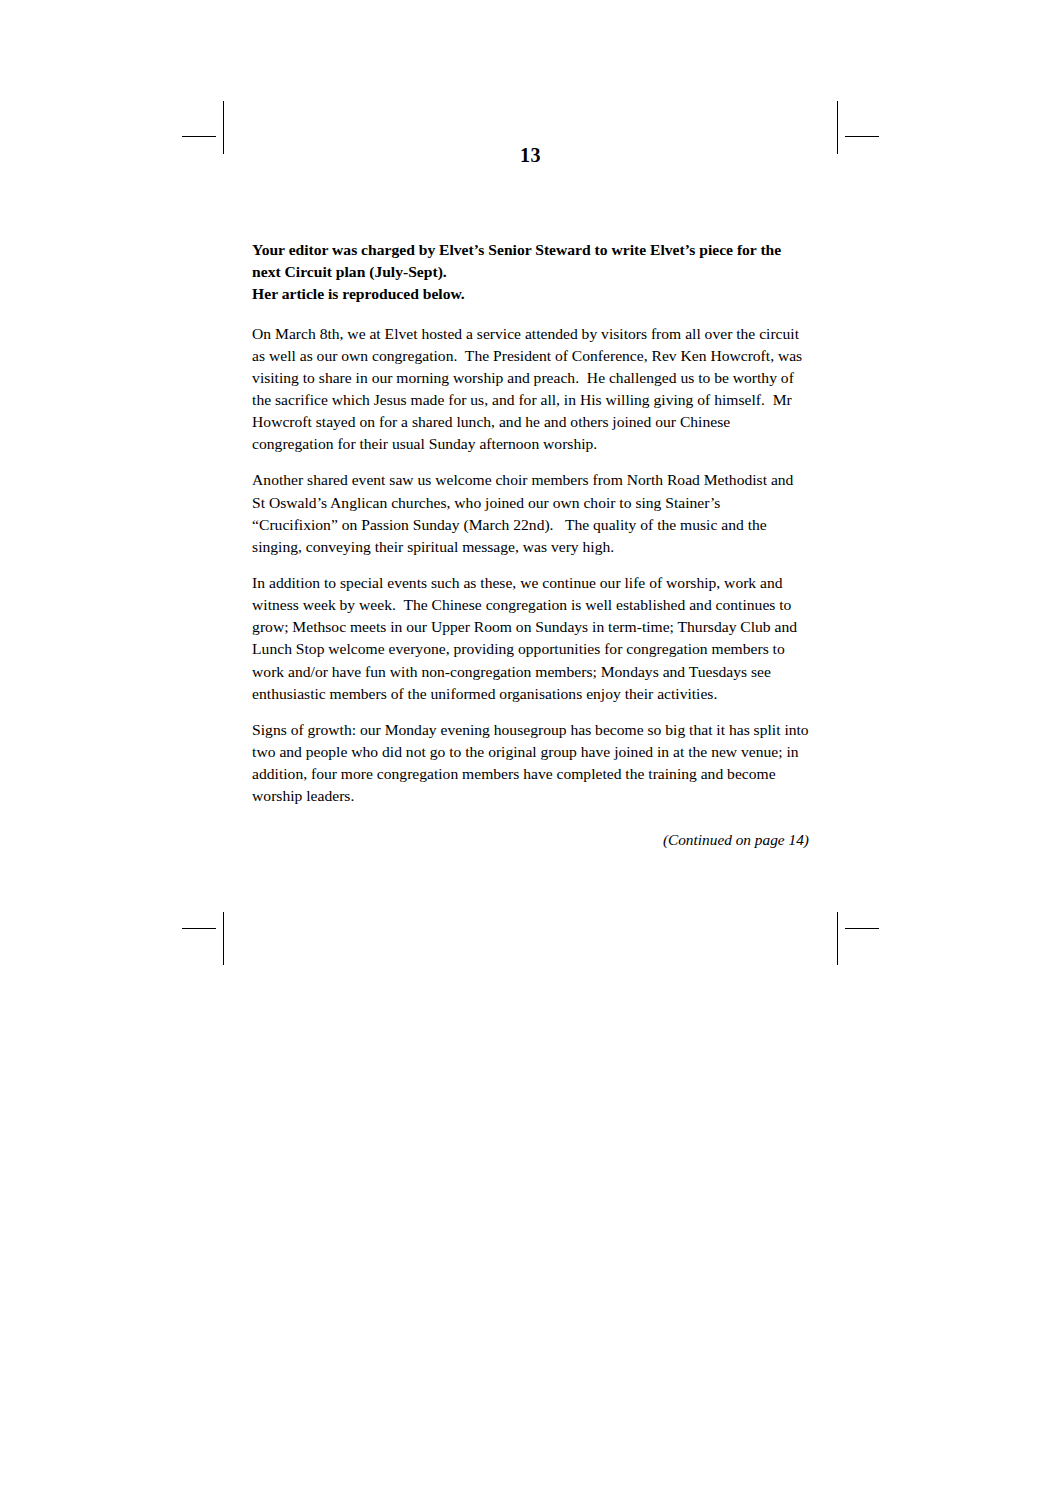13
Your editor was charged by Elvet’s Senior Steward to write Elvet’s piece for the next Circuit plan (July-Sept).
Her article is reproduced below.
On March 8th, we at Elvet hosted a service attended by visitors from all over the circuit as well as our own congregation. The President of Conference, Rev Ken Howcroft, was visiting to share in our morning worship and preach. He challenged us to be worthy of the sacrifice which Jesus made for us, and for all, in His willing giving of himself. Mr Howcroft stayed on for a shared lunch, and he and others joined our Chinese congregation for their usual Sunday afternoon worship.
Another shared event saw us welcome choir members from North Road Methodist and St Oswald’s Anglican churches, who joined our own choir to sing Stainer’s “Crucifixion” on Passion Sunday (March 22nd). The quality of the music and the singing, conveying their spiritual message, was very high.
In addition to special events such as these, we continue our life of worship, work and witness week by week. The Chinese congregation is well established and continues to grow; Methsoc meets in our Upper Room on Sundays in term-time; Thursday Club and Lunch Stop welcome everyone, providing opportunities for congregation members to work and/or have fun with non-congregation members; Mondays and Tuesdays see enthusiastic members of the uniformed organisations enjoy their activities.
Signs of growth: our Monday evening housegroup has become so big that it has split into two and people who did not go to the original group have joined in at the new venue; in addition, four more congregation members have completed the training and become worship leaders.
(Continued on page 14)